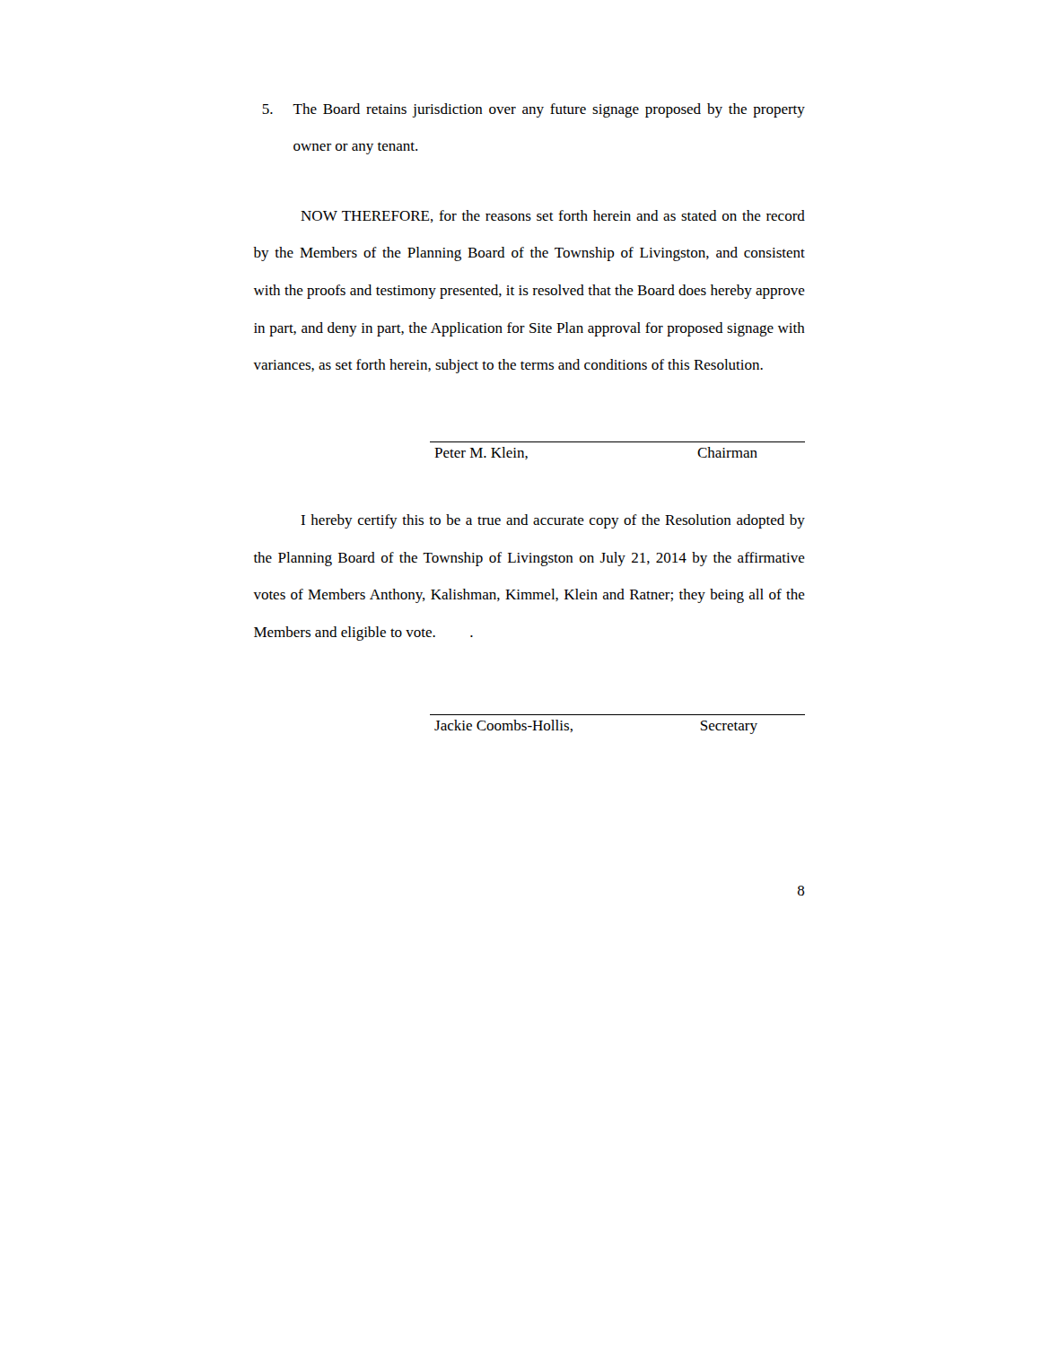5. The Board retains jurisdiction over any future signage proposed by the property owner or any tenant.
NOW THEREFORE, for the reasons set forth herein and as stated on the record by the Members of the Planning Board of the Township of Livingston, and consistent with the proofs and testimony presented, it is resolved that the Board does hereby approve in part, and deny in part, the Application for Site Plan approval for proposed signage with variances, as set forth herein, subject to the terms and conditions of this Resolution.
​
Peter M. Klein, Chairman
I hereby certify this to be a true and accurate copy of the Resolution adopted by the Planning Board of the Township of Livingston on July 21, 2014 by the affirmative votes of Members Anthony, Kalishman, Kimmel, Klein and Ratner; they being all of the Members and eligible to vote. .
​
Jackie Coombs-Hollis, Secretary
8